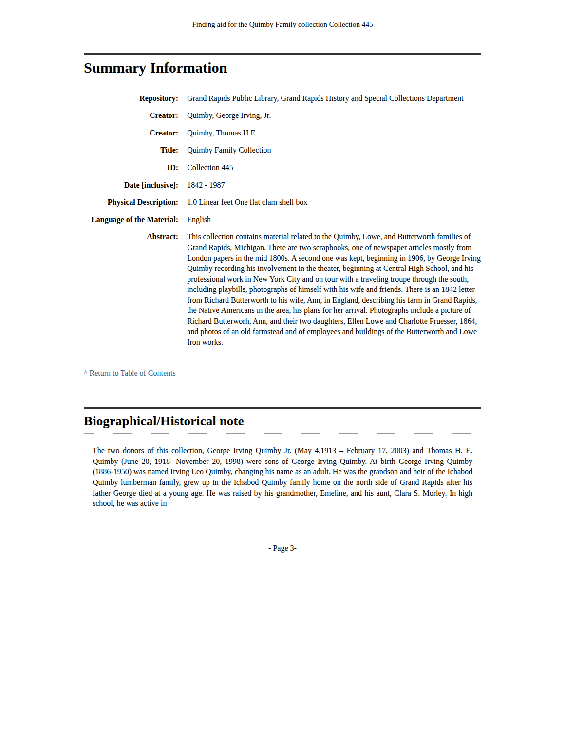Finding aid for the Quimby Family collection Collection 445
Summary Information
| Repository: | Grand Rapids Public Library, Grand Rapids History and Special Collections Department |
| Creator: | Quimby, George Irving, Jr. |
| Creator: | Quimby, Thomas H.E. |
| Title: | Quimby Family Collection |
| ID: | Collection 445 |
| Date [inclusive]: | 1842 - 1987 |
| Physical Description: | 1.0 Linear feet One flat clam shell box |
| Language of the Material: | English |
| Abstract: | This collection contains material related to the Quimby, Lowe, and Butterworth families of Grand Rapids, Michigan. There are two scrapbooks, one of newspaper articles mostly from London papers in the mid 1800s. A second one was kept, beginning in 1906, by George Irving Quimby recording his involvement in the theater, beginning at Central High School, and his professional work in New York City and on tour with a traveling troupe through the south, including playbills, photographs of himself with his wife and friends. There is an 1842 letter from Richard Butterworth to his wife, Ann, in England, describing his farm in Grand Rapids, the Native Americans in the area, his plans for her arrival. Photographs include a picture of Richard Butterworh, Ann, and their two daughters, Ellen Lowe and Charlotte Pruesser, 1864, and photos of an old farmstead and of employees and buildings of the Butterworth and Lowe Iron works. |
^ Return to Table of Contents
Biographical/Historical note
The two donors of this collection, George Irving Quimby Jr. (May 4,1913 – February 17, 2003) and Thomas H. E. Quimby (June 20, 1918- November 20, 1998) were sons of George Irving Quimby. At birth George Irving Quimby (1886-1950) was named Irving Leo Quimby, changing his name as an adult. He was the grandson and heir of the Ichabod Quimby lumberman family, grew up in the Ichabod Quimby family home on the north side of Grand Rapids after his father George died at a young age. He was raised by his grandmother, Emeline, and his aunt, Clara S. Morley. In high school, he was active in
- Page 3-